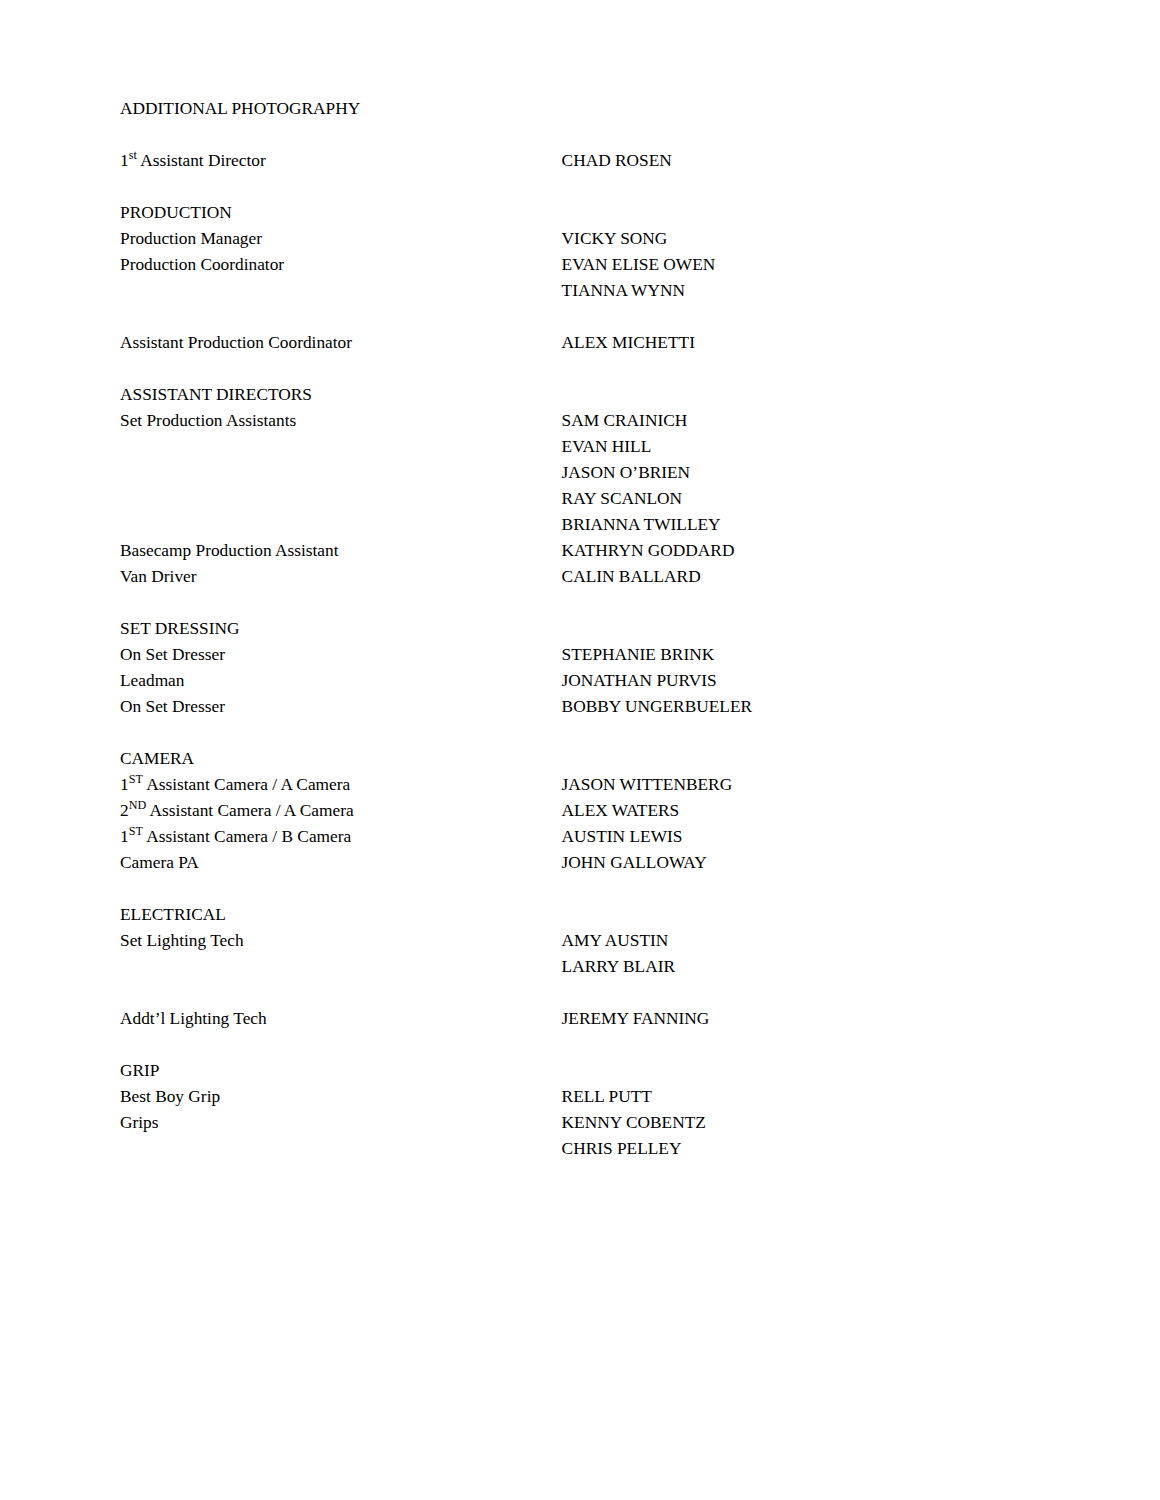| Additional Photography | |
| 1 st Assistant Director | CHAD ROSEN |
| Production | |
| Production Manager | VICKY SONG |
| Production Coordinator | EVAN ELISE OWEN |
| | TIANNA WYNN |
| Assistant Production Coordinator | ALEX MICHETTI |
| Assistant Directors | |
| Set Production Assistants | SAM CRAINICH |
| | EVAN HILL |
| | JASON O’BRIEN |
| | RAY SCANLON |
| | BRIANNA TWILLEY |
| Basecamp Production Assistant | KATHRYN GODDARD |
| Van Driver | CALIN BALLARD |
| Set Dressing | |
| On Set Dresser | STEPHANIE BRINK |
| Leadman | JONATHAN PURVIS |
| On Set Dresser | BOBBY UNGERBUELER |
| Camera | |
| 1 ST Assistant Camera / A Camera | JASON WITTENBERG |
| 2 ND Assistant Camera / A Camera | ALEX WATERS |
| 1 ST Assistant Camera / B Camera | AUSTIN LEWIS |
| Camera PA | JOHN GALLOWAY |
| Electrical | |
| Set Lighting Tech | AMY AUSTIN |
| | LARRY BLAIR |
| Addt’l Lighting Tech | JEREMY FANNING |
| Grip | |
| Best Boy Grip | RELL PUTT |
| Grips | KENNY COBENTZ |
| | CHRIS PELLEY |